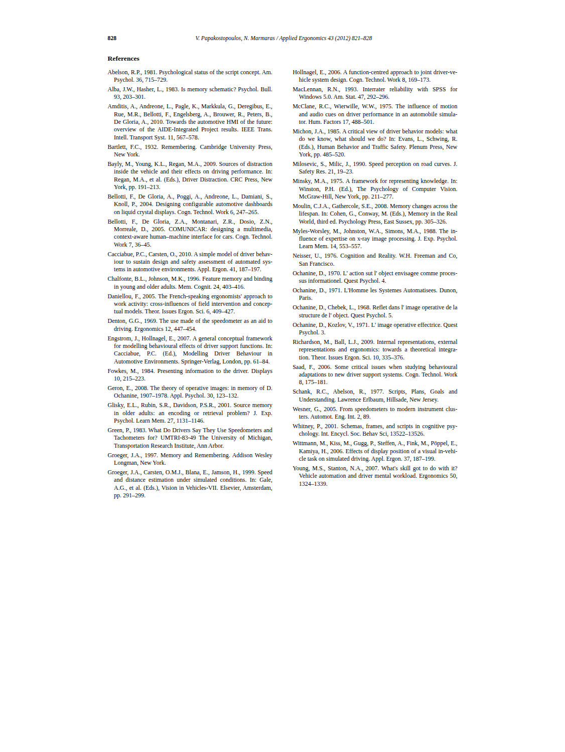828 V. Papakostopoulos, N. Marmaras / Applied Ergonomics 43 (2012) 821–828
References
Abelson, R.P., 1981. Psychological status of the script concept. Am. Psychol. 36, 715–729.
Alba, J.W., Hasher, L., 1983. Is memory schematic? Psychol. Bull. 93, 203–301.
Amditis, A., Andreone, L., Pagle, K., Markkula, G., Deregibus, E., Rue, M.R., Bellotti, F., Engelsberg, A., Brouwer, R., Peters, B., De Gloria, A., 2010. Towards the automotive HMI of the future: overview of the AIDE-Integrated Project results. IEEE Trans. Intell. Transport Syst. 11, 567–578.
Bartlett, F.C., 1932. Remembering. Cambridge University Press, New York.
Bayly, M., Young, K.L., Regan, M.A., 2009. Sources of distraction inside the vehicle and their effects on driving performance. In: Regan, M.A., et al. (Eds.), Driver Distraction. CRC Press, New York, pp. 191–213.
Bellotti, F., De Gloria, A., Poggi, A., Andreone, L., Damiani, S., Knoll, P., 2004. Designing configurable automotive dashboards on liquid crystal displays. Cogn. Technol. Work 6, 247–265.
Bellotti, F., De Gloria, Z.A., Montanari, Z.R., Dosio, Z.N., Morreale, D., 2005. COMUNICAR: designing a multimedia, context-aware human–machine interface for cars. Cogn. Technol. Work 7, 36–45.
Cacciabue, P.C., Carsten, O., 2010. A simple model of driver behaviour to sustain design and safety assessment of automated systems in automotive environments. Appl. Ergon. 41, 187–197.
Chalfonte, B.L., Johnson, M.K., 1996. Feature memory and binding in young and older adults. Mem. Cognit. 24, 403–416.
Daniellou, F., 2005. The French-speaking ergonomists' approach to work activity: cross-influences of field intervention and conceptual models. Theor. Issues Ergon. Sci. 6, 409–427.
Denton, G.G., 1969. The use made of the speedometer as an aid to driving. Ergonomics 12, 447–454.
Engstrom, J., Hollnagel, E., 2007. A general conceptual framework for modelling behavioural effects of driver support functions. In: Cacciabue, P.C. (Ed.), Modelling Driver Behaviour in Automotive Environments. Springer-Verlag, London, pp. 61–84.
Fowkes, M., 1984. Presenting information to the driver. Displays 10, 215–223.
Geron, E., 2008. The theory of operative images: in memory of D. Ochanine, 1907–1978. Appl. Psychol. 30, 123–132.
Glisky, E.L., Rubin, S.R., Davidson, P.S.R., 2001. Source memory in older adults: an encoding or retrieval problem? J. Exp. Psychol. Learn Mem. 27, 1131–1146.
Green, P., 1983. What Do Drivers Say They Use Speedometers and Tachometers for? UMTRI-83-49 The University of Michigan, Transportation Research Institute, Ann Arbor.
Groeger, J.A., 1997. Memory and Remembering. Addison Wesley Longman, New York.
Groeger, J.A., Carsten, O.M.J., Blana, E., Jamson, H., 1999. Speed and distance estimation under simulated conditions. In: Gale, A.G., et al. (Eds.), Vision in Vehicles-VII. Elsevier, Amsterdam, pp. 291–299.
Hollnagel, E., 2006. A function-centred approach to joint driver-vehicle system design. Cogn. Technol. Work 8, 169–173.
MacLennan, R.N., 1993. Interrater reliability with SPSS for Windows 5.0. Am. Stat. 47, 292–296.
McClane, R.C., Wierwille, W.W., 1975. The influence of motion and audio cues on driver performance in an automobile simulator. Hum. Factors 17, 488–501.
Michon, J.A., 1985. A critical view of driver behavior models: what do we know, what should we do? In: Evans, L., Schwing, R. (Eds.), Human Behavior and Traffic Safety. Plenum Press, New York, pp. 485–520.
Milosevic, S., Milic, J., 1990. Speed perception on road curves. J. Safety Res. 21, 19–23.
Minsky, M.A., 1975. A framework for representing knowledge. In: Winston, P.H. (Ed.), The Psychology of Computer Vision. McGraw-Hill, New York, pp. 211–277.
Moulin, C.J.A., Gathercole, S.E., 2008. Memory changes across the lifespan. In: Cohen, G., Conway, M. (Eds.), Memory in the Real World, third ed. Psychology Press, East Sussex, pp. 305–326.
Myles-Worsley, M., Johnston, W.A., Simons, M.A., 1988. The influence of expertise on x-ray image processing. J. Exp. Psychol. Learn Mem. 14, 553–557.
Neisser, U., 1976. Cognition and Reality. W.H. Freeman and Co, San Francisco.
Ochanine, D., 1970. L' action sut l' object envisagee comme processus informationel. Quest Psychol. 4.
Ochanine, D., 1971. L'Homme les Systemes Automatisees. Dunon, Paris.
Ochanine, D., Chebek, L., 1968. Reflet dans l' image operative de la structure de l' object. Quest Psychol. 5.
Ochanine, D., Kozlov, V., 1971. L' image operative effectrice. Quest Psychol. 3.
Richardson, M., Ball, L.J., 2009. Internal representations, external representations and ergonomics: towards a theoretical integration. Theor. Issues Ergon. Sci. 10, 335–376.
Saad, F., 2006. Some critical issues when studying behavioural adaptations to new driver support systems. Cogn. Technol. Work 8, 175–181.
Schank, R.C., Abelson, R., 1977. Scripts, Plans, Goals and Understanding. Lawrence Erlbaum, Hillsade, New Jersey.
Wesner, G., 2005. From speedometers to modern instrument clusters. Automot. Eng. Int. 2, 89.
Whitney, P., 2001. Schemas, frames, and scripts in cognitive psychology. Int. Encycl. Soc. Behav Sci, 13522–13526.
Wittmann, M., Kiss, M., Gugg, P., Steffen, A., Fink, M., Pöppel, E., Kamiya, H., 2006. Effects of display position of a visual in-vehicle task on simulated driving. Appl. Ergon. 37, 187–199.
Young, M.S., Stanton, N.A., 2007. What's skill got to do with it? Vehicle automation and driver mental workload. Ergonomics 50, 1324–1339.